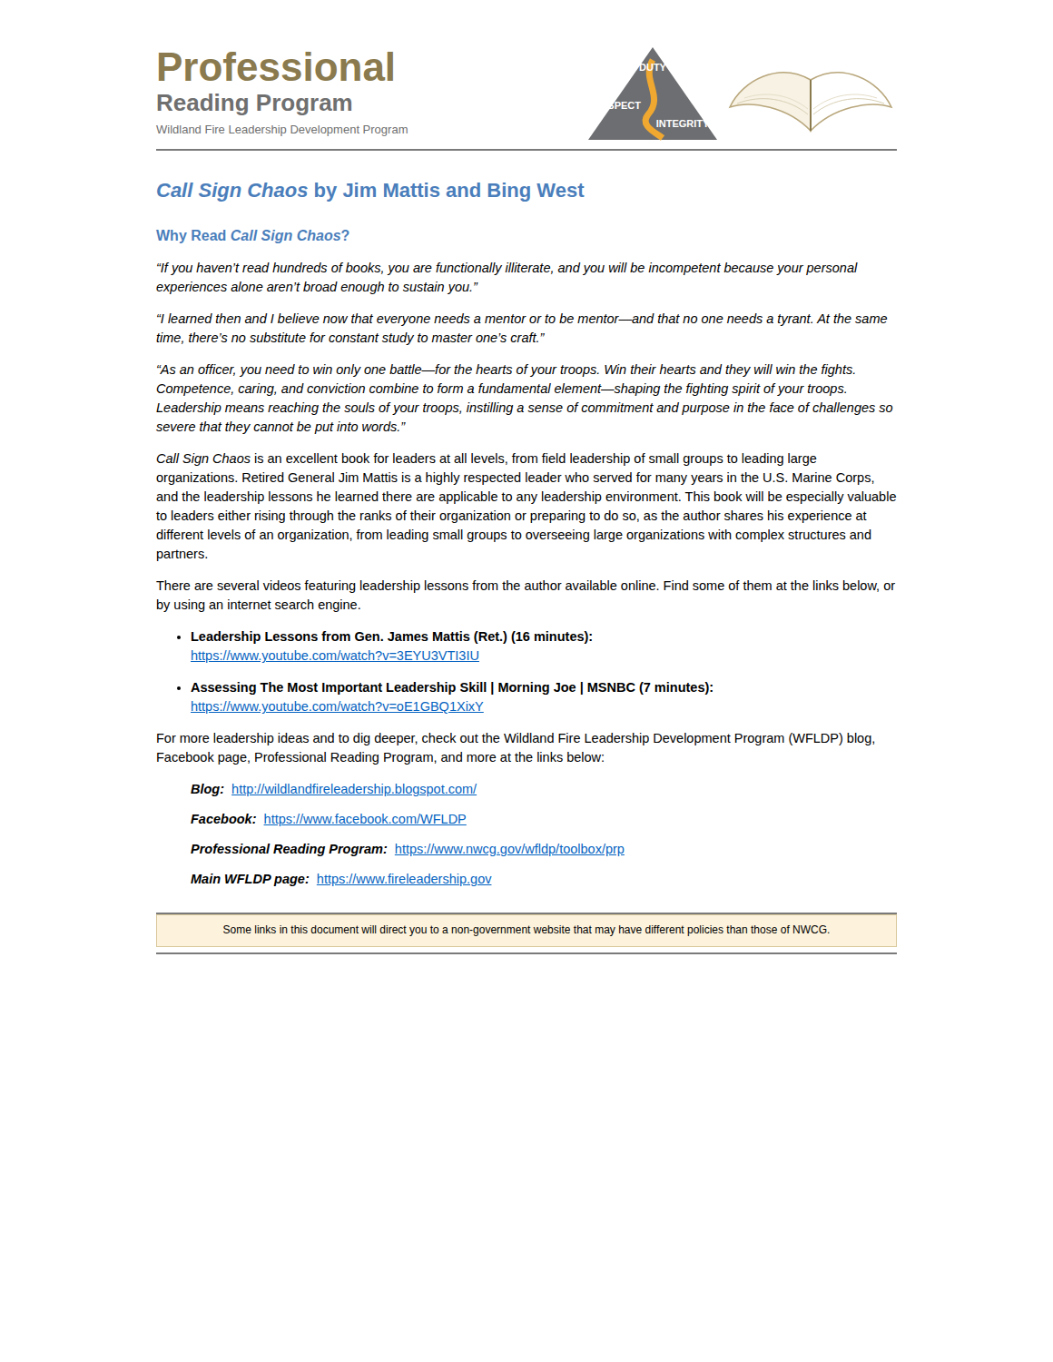Professional
Reading Program
Wildland Fire Leadership Development Program
DUTY RESPECT INTEGRITY
Call Sign Chaos by Jim Mattis and Bing West
Why Read Call Sign Chaos?
“If you haven’t read hundreds of books, you are functionally illiterate, and you will be incompetent because your personal experiences alone aren’t broad enough to sustain you.”
“I learned then and I believe now that everyone needs a mentor or to be mentor—and that no one needs a tyrant. At the same time, there’s no substitute for constant study to master one’s craft.”
“As an officer, you need to win only one battle—for the hearts of your troops. Win their hearts and they will win the fights. Competence, caring, and conviction combine to form a fundamental element—shaping the fighting spirit of your troops. Leadership means reaching the souls of your troops, instilling a sense of commitment and purpose in the face of challenges so severe that they cannot be put into words.”
Call Sign Chaos is an excellent book for leaders at all levels, from field leadership of small groups to leading large organizations. Retired General Jim Mattis is a highly respected leader who served for many years in the U.S. Marine Corps, and the leadership lessons he learned there are applicable to any leadership environment. This book will be especially valuable to leaders either rising through the ranks of their organization or preparing to do so, as the author shares his experience at different levels of an organization, from leading small groups to overseeing large organizations with complex structures and partners.
There are several videos featuring leadership lessons from the author available online. Find some of them at the links below, or by using an internet search engine.
Leadership Lessons from Gen. James Mattis (Ret.) (16 minutes):
https://www.youtube.com/watch?v=3EYU3VTI3IU
Assessing The Most Important Leadership Skill | Morning Joe | MSNBC (7 minutes):
https://www.youtube.com/watch?v=oE1GBQ1XixY
For more leadership ideas and to dig deeper, check out the Wildland Fire Leadership Development Program (WFLDP) blog, Facebook page, Professional Reading Program, and more at the links below:
Blog: http://wildlandfireleadership.blogspot.com/
Facebook: https://www.facebook.com/WFLDP
Professional Reading Program: https://www.nwcg.gov/wfldp/toolbox/prp
Main WFLDP page: https://www.fireleadership.gov
Some links in this document will direct you to a non-government website that may have different policies than those of NWCG.